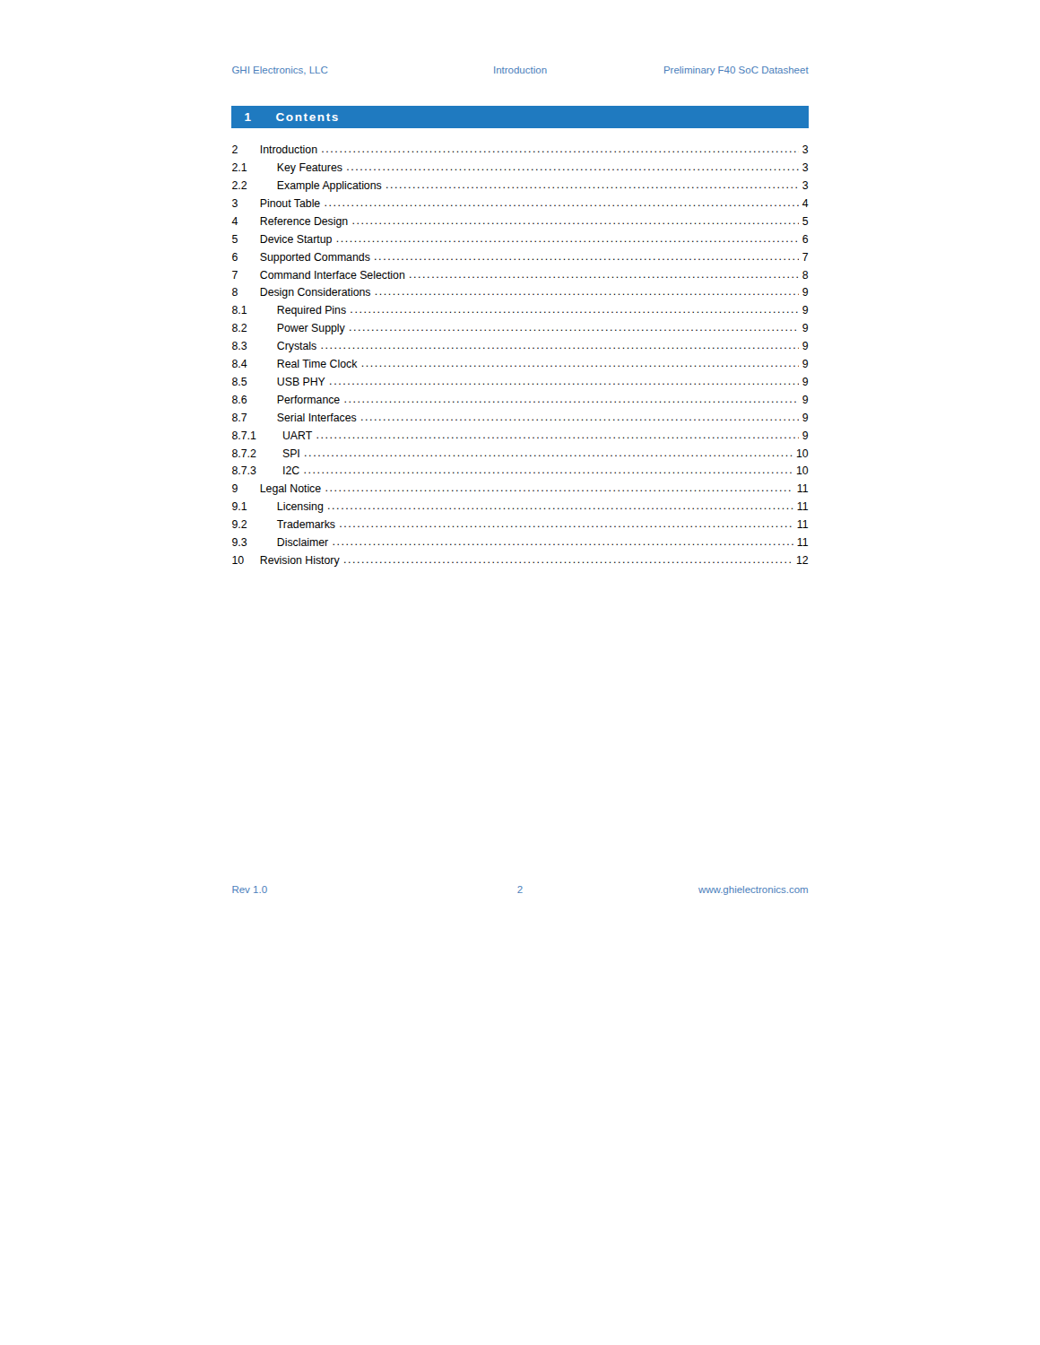GHI Electronics, LLC Introduction Preliminary F40 SoC Datasheet
1 Contents
2 Introduction .................................................................................................................................................. 3
2.1 Key Features ............................................................................................................................................. 3
2.2 Example Applications ......................................................................................................................... 3
3 Pinout Table .................................................................................................................................................. 4
4 Reference Design ......................................................................................................................................... 5
5 Device Startup .............................................................................................................................................. 6
6 Supported Commands ................................................................................................................................. 7
7 Command Interface Selection ....................................................................................................................... 8
8 Design Considerations ................................................................................................................................. 9
8.1 Required Pins ........................................................................................................................................... 9
8.2 Power Supply ........................................................................................................................................... 9
8.3 Crystals ..................................................................................................................................................... 9
8.4 Real Time Clock ..................................................................................................................................... 9
8.5 USB PHY .................................................................................................................................................... 9
8.6 Performance ............................................................................................................................................. 9
8.7 Serial Interfaces ..................................................................................................................................... 9
8.7.1 UART ............................................................................................................................................. 9
8.7.2 SPI ................................................................................................................................................. 10
8.7.3 I2C ................................................................................................................................................. 10
9 Legal Notice .................................................................................................................................................. 11
9.1 Licensing ................................................................................................................................................... 11
9.2 Trademarks .............................................................................................................................................. 11
9.3 Disclaimer ................................................................................................................................................. 11
10 Revision History .......................................................................................................................................... 12
Rev 1.0 2 www.ghielectronics.com